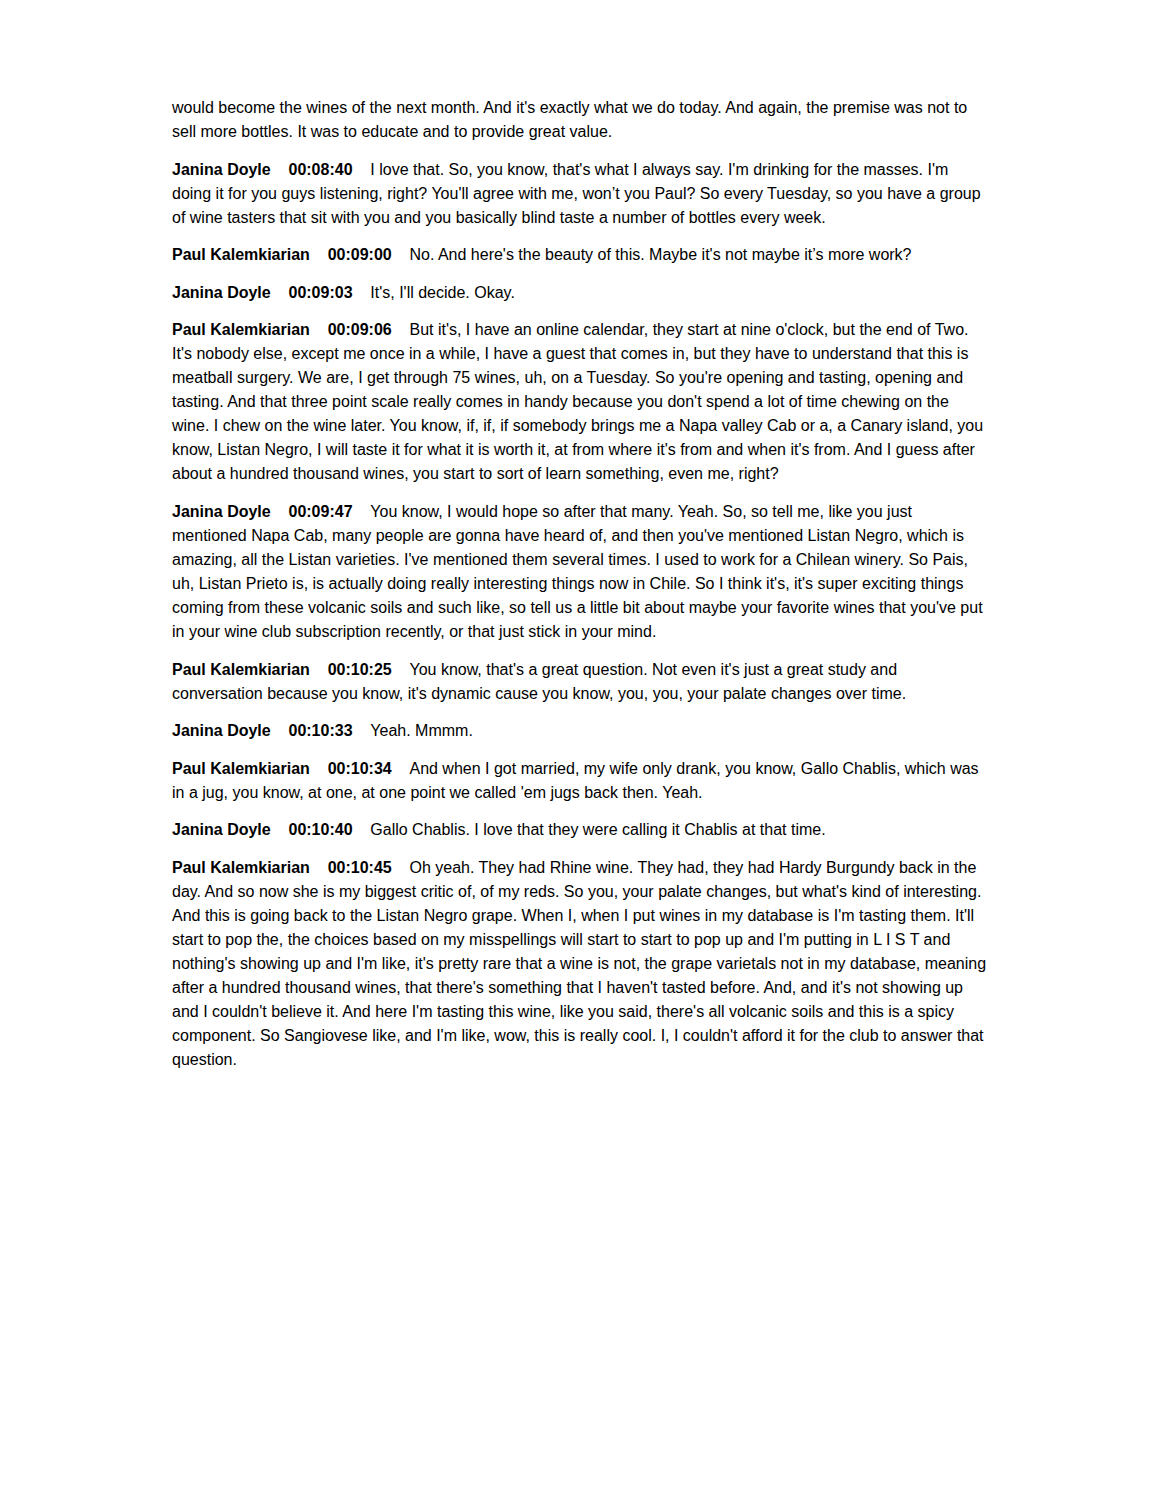would become the wines of the next month. And it's exactly what we do today. And again, the premise was not to sell more bottles. It was to educate and to provide great value.
Janina Doyle 00:08:40 I love that. So, you know, that's what I always say. I'm drinking for the masses. I'm doing it for you guys listening, right? You'll agree with me, won’t you Paul? So every Tuesday, so you have a group of wine tasters that sit with you and you basically blind taste a number of bottles every week.
Paul Kalemkiarian 00:09:00 No. And here's the beauty of this. Maybe it's not maybe it’s more work?
Janina Doyle 00:09:03 It's, I'll decide. Okay.
Paul Kalemkiarian 00:09:06 But it's, I have an online calendar, they start at nine o'clock, but the end of Two. It's nobody else, except me once in a while, I have a guest that comes in, but they have to understand that this is meatball surgery. We are, I get through 75 wines, uh, on a Tuesday. So you're opening and tasting, opening and tasting. And that three point scale really comes in handy because you don't spend a lot of time chewing on the wine. I chew on the wine later. You know, if, if, if somebody brings me a Napa valley Cab or a, a Canary island, you know, Listan Negro, I will taste it for what it is worth it, at from where it's from and when it's from. And I guess after about a hundred thousand wines, you start to sort of learn something, even me, right?
Janina Doyle 00:09:47 You know, I would hope so after that many. Yeah. So, so tell me, like you just mentioned Napa Cab, many people are gonna have heard of, and then you've mentioned Listan Negro, which is amazing, all the Listan varieties. I've mentioned them several times. I used to work for a Chilean winery. So Pais, uh, Listan Prieto is, is actually doing really interesting things now in Chile. So I think it's, it's super exciting things coming from these volcanic soils and such like, so tell us a little bit about maybe your favorite wines that you've put in your wine club subscription recently, or that just stick in your mind.
Paul Kalemkiarian 00:10:25 You know, that's a great question. Not even it's just a great study and conversation because you know, it's dynamic cause you know, you, you, your palate changes over time.
Janina Doyle 00:10:33 Yeah. Mmmm.
Paul Kalemkiarian 00:10:34 And when I got married, my wife only drank, you know, Gallo Chablis, which was in a jug, you know, at one, at one point we called 'em jugs back then. Yeah.
Janina Doyle 00:10:40 Gallo Chablis. I love that they were calling it Chablis at that time.
Paul Kalemkiarian 00:10:45 Oh yeah. They had Rhine wine. They had, they had Hardy Burgundy back in the day. And so now she is my biggest critic of, of my reds. So you, your palate changes, but what's kind of interesting. And this is going back to the Listan Negro grape. When I, when I put wines in my database is I'm tasting them. It'll start to pop the, the choices based on my misspellings will start to start to pop up and I'm putting in L I S T and nothing's showing up and I'm like, it's pretty rare that a wine is not, the grape varietals not in my database, meaning after a hundred thousand wines, that there's something that I haven't tasted before. And, and it's not showing up and I couldn't believe it. And here I'm tasting this wine, like you said, there's all volcanic soils and this is a spicy component. So Sangiovese like, and I'm like, wow, this is really cool. I, I couldn't afford it for the club to answer that question.